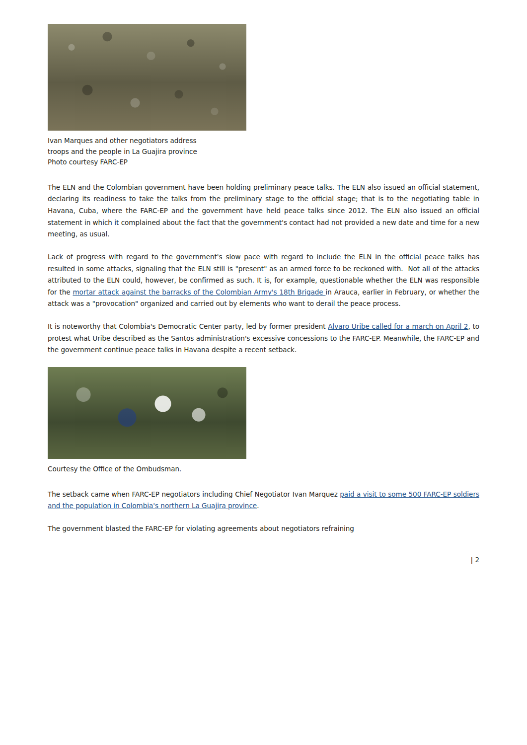Ivan Marques and other negotiators address
troops and the people in La Guajira province
Photo courtesy FARC-EP
The ELN and the Colombian government have been holding preliminary peace talks. The ELN also issued an official statement, declaring its readiness to take the talks from the preliminary stage to the official stage; that is to the negotiating table in Havana, Cuba, where the FARC-EP and the government have held peace talks since 2012. The ELN also issued an official statement in which it complained about the fact that the government's contact had not provided a new date and time for a new meeting, as usual.
Lack of progress with regard to the government's slow pace with regard to include the ELN in the official peace talks has resulted in some attacks, signaling that the ELN still is "present" as an armed force to be reckoned with. Not all of the attacks attributed to the ELN could, however, be confirmed as such. It is, for example, questionable whether the ELN was responsible for the mortar attack against the barracks of the Colombian Army's 18th Brigade in Arauca, earlier in February, or whether the attack was a "provocation" organized and carried out by elements who want to derail the peace process.
It is noteworthy that Colombia's Democratic Center party, led by former president Alvaro Uribe called for a march on April 2, to protest what Uribe described as the Santos administration's excessive concessions to the FARC-EP. Meanwhile, the FARC-EP and the government continue peace talks in Havana despite a recent setback.
Courtesy the Office of the Ombudsman.
The setback came when FARC-EP negotiators including Chief Negotiator Ivan Marquez paid a visit to some 500 FARC-EP soldiers and the population in Colombia's northern La Guajira province.
The government blasted the FARC-EP for violating agreements about negotiators refraining
| 2